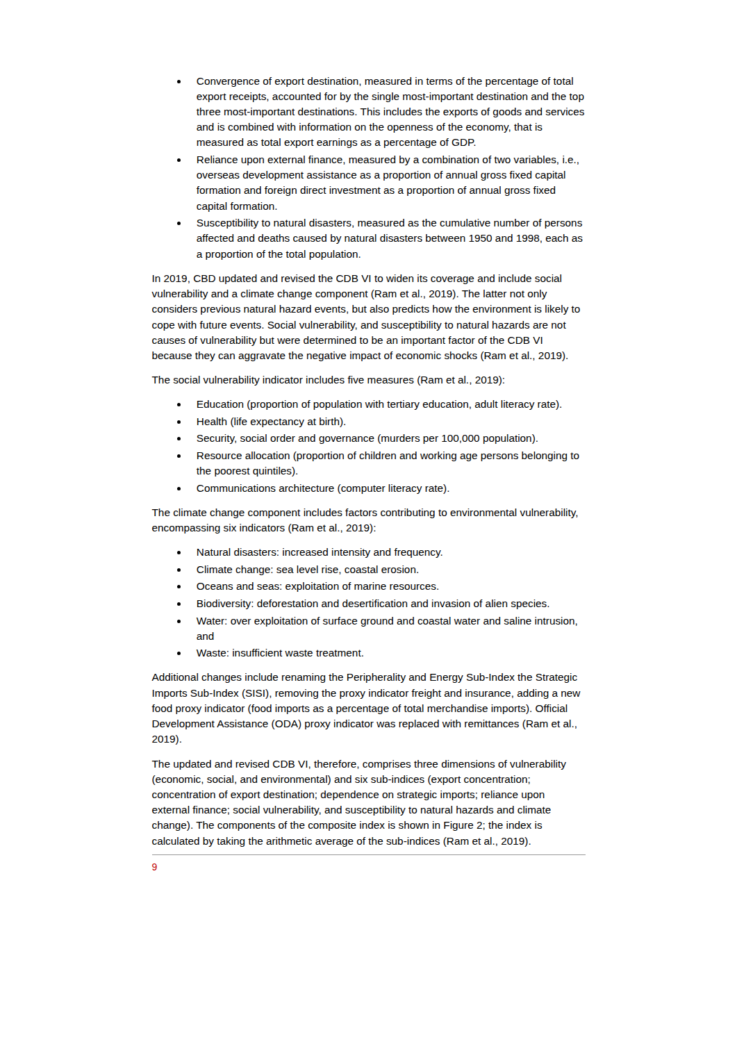Convergence of export destination, measured in terms of the percentage of total export receipts, accounted for by the single most-important destination and the top three most-important destinations. This includes the exports of goods and services and is combined with information on the openness of the economy, that is measured as total export earnings as a percentage of GDP.
Reliance upon external finance, measured by a combination of two variables, i.e., overseas development assistance as a proportion of annual gross fixed capital formation and foreign direct investment as a proportion of annual gross fixed capital formation.
Susceptibility to natural disasters, measured as the cumulative number of persons affected and deaths caused by natural disasters between 1950 and 1998, each as a proportion of the total population.
In 2019, CBD updated and revised the CDB VI to widen its coverage and include social vulnerability and a climate change component (Ram et al., 2019). The latter not only considers previous natural hazard events, but also predicts how the environment is likely to cope with future events. Social vulnerability, and susceptibility to natural hazards are not causes of vulnerability but were determined to be an important factor of the CDB VI because they can aggravate the negative impact of economic shocks (Ram et al., 2019).
The social vulnerability indicator includes five measures (Ram et al., 2019):
Education (proportion of population with tertiary education, adult literacy rate).
Health (life expectancy at birth).
Security, social order and governance (murders per 100,000 population).
Resource allocation (proportion of children and working age persons belonging to the poorest quintiles).
Communications architecture (computer literacy rate).
The climate change component includes factors contributing to environmental vulnerability, encompassing six indicators (Ram et al., 2019):
Natural disasters: increased intensity and frequency.
Climate change: sea level rise, coastal erosion.
Oceans and seas: exploitation of marine resources.
Biodiversity: deforestation and desertification and invasion of alien species.
Water: over exploitation of surface ground and coastal water and saline intrusion, and
Waste: insufficient waste treatment.
Additional changes include renaming the Peripherality and Energy Sub-Index the Strategic Imports Sub-Index (SISI), removing the proxy indicator freight and insurance, adding a new food proxy indicator (food imports as a percentage of total merchandise imports). Official Development Assistance (ODA) proxy indicator was replaced with remittances (Ram et al., 2019).
The updated and revised CDB VI, therefore, comprises three dimensions of vulnerability (economic, social, and environmental) and six sub-indices (export concentration; concentration of export destination; dependence on strategic imports; reliance upon external finance; social vulnerability, and susceptibility to natural hazards and climate change). The components of the composite index is shown in Figure 2; the index is calculated by taking the arithmetic average of the sub-indices (Ram et al., 2019).
9